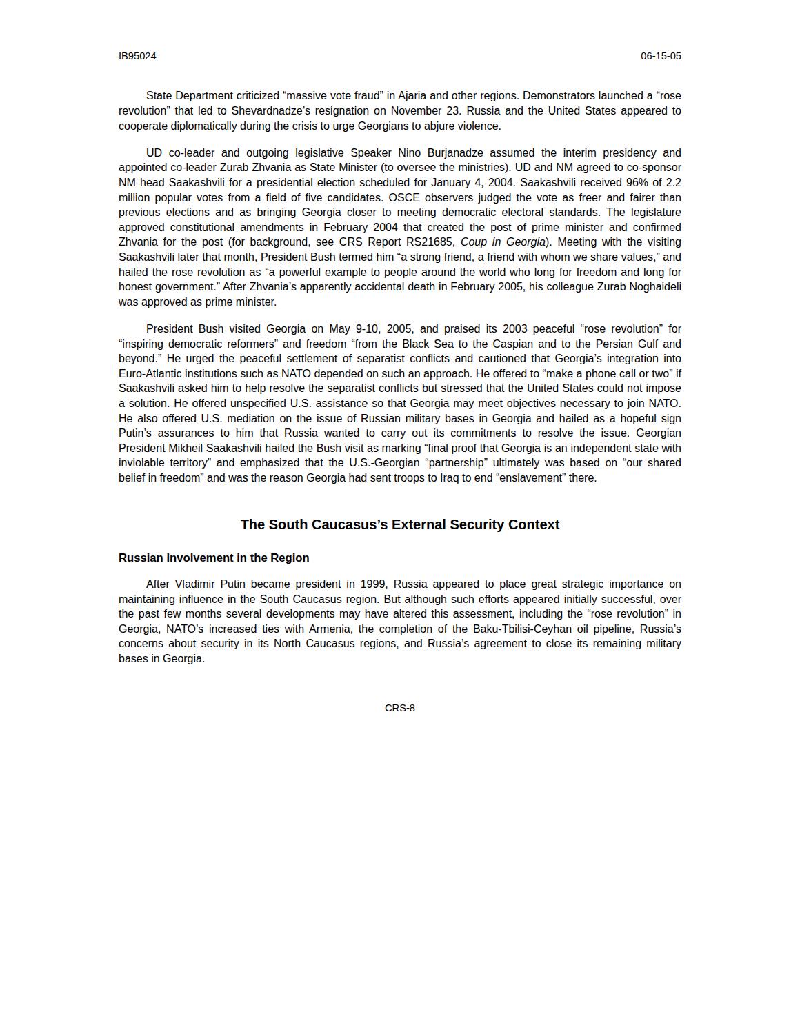IB95024 06-15-05
State Department criticized “massive vote fraud” in Ajaria and other regions. Demonstrators launched a “rose revolution” that led to Shevardnadze’s resignation on November 23. Russia and the United States appeared to cooperate diplomatically during the crisis to urge Georgians to abjure violence.
UD co-leader and outgoing legislative Speaker Nino Burjanadze assumed the interim presidency and appointed co-leader Zurab Zhvania as State Minister (to oversee the ministries). UD and NM agreed to co-sponsor NM head Saakashvili for a presidential election scheduled for January 4, 2004. Saakashvili received 96% of 2.2 million popular votes from a field of five candidates. OSCE observers judged the vote as freer and fairer than previous elections and as bringing Georgia closer to meeting democratic electoral standards. The legislature approved constitutional amendments in February 2004 that created the post of prime minister and confirmed Zhvania for the post (for background, see CRS Report RS21685, Coup in Georgia). Meeting with the visiting Saakashvili later that month, President Bush termed him “a strong friend, a friend with whom we share values,” and hailed the rose revolution as “a powerful example to people around the world who long for freedom and long for honest government.” After Zhvania’s apparently accidental death in February 2005, his colleague Zurab Noghaideli was approved as prime minister.
President Bush visited Georgia on May 9-10, 2005, and praised its 2003 peaceful “rose revolution” for “inspiring democratic reformers” and freedom “from the Black Sea to the Caspian and to the Persian Gulf and beyond.” He urged the peaceful settlement of separatist conflicts and cautioned that Georgia’s integration into Euro-Atlantic institutions such as NATO depended on such an approach. He offered to “make a phone call or two” if Saakashvili asked him to help resolve the separatist conflicts but stressed that the United States could not impose a solution. He offered unspecified U.S. assistance so that Georgia may meet objectives necessary to join NATO. He also offered U.S. mediation on the issue of Russian military bases in Georgia and hailed as a hopeful sign Putin’s assurances to him that Russia wanted to carry out its commitments to resolve the issue. Georgian President Mikheil Saakashvili hailed the Bush visit as marking “final proof that Georgia is an independent state with inviolable territory” and emphasized that the U.S.-Georgian “partnership” ultimately was based on “our shared belief in freedom” and was the reason Georgia had sent troops to Iraq to end “enslavement” there.
The South Caucasus’s External Security Context
Russian Involvement in the Region
After Vladimir Putin became president in 1999, Russia appeared to place great strategic importance on maintaining influence in the South Caucasus region. But although such efforts appeared initially successful, over the past few months several developments may have altered this assessment, including the “rose revolution” in Georgia, NATO’s increased ties with Armenia, the completion of the Baku-Tbilisi-Ceyhan oil pipeline, Russia’s concerns about security in its North Caucasus regions, and Russia’s agreement to close its remaining military bases in Georgia.
CRS-8